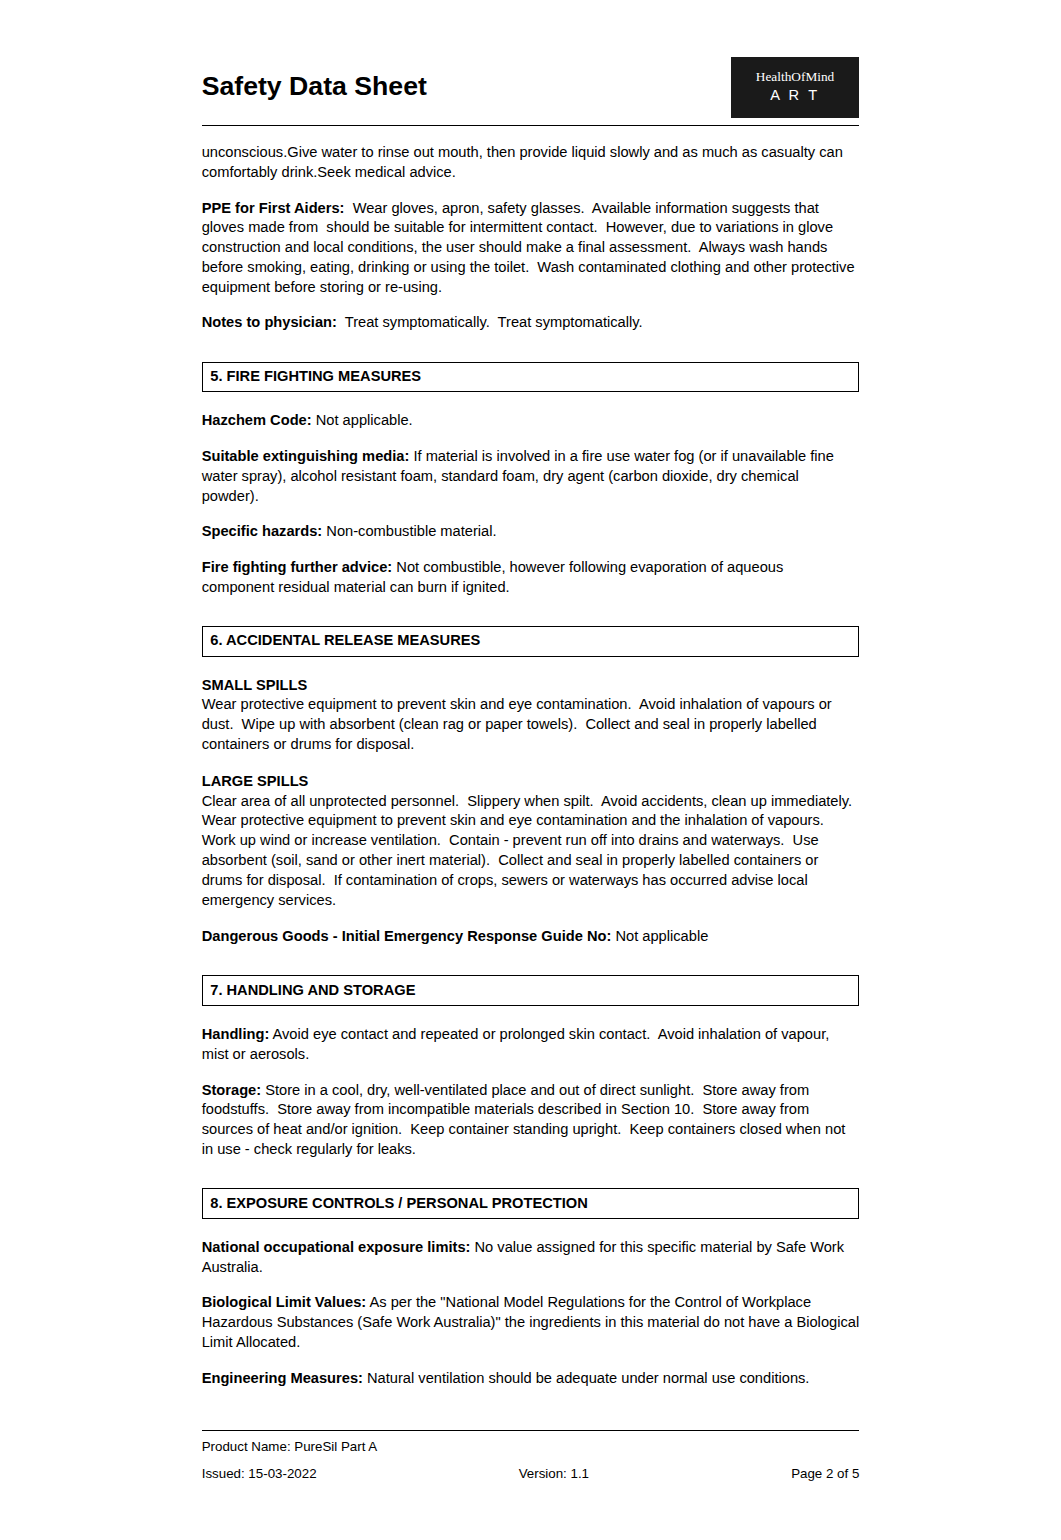Safety Data Sheet
HealthOfMind A R T
unconscious.Give water to rinse out mouth, then provide liquid slowly and as much as casualty can comfortably drink.Seek medical advice.
PPE for First Aiders: Wear gloves, apron, safety glasses. Available information suggests that gloves made from should be suitable for intermittent contact. However, due to variations in glove construction and local conditions, the user should make a final assessment. Always wash hands before smoking, eating, drinking or using the toilet. Wash contaminated clothing and other protective equipment before storing or re-using.
Notes to physician: Treat symptomatically. Treat symptomatically.
5. FIRE FIGHTING MEASURES
Hazchem Code: Not applicable.
Suitable extinguishing media: If material is involved in a fire use water fog (or if unavailable fine water spray), alcohol resistant foam, standard foam, dry agent (carbon dioxide, dry chemical powder).
Specific hazards: Non-combustible material.
Fire fighting further advice: Not combustible, however following evaporation of aqueous component residual material can burn if ignited.
6. ACCIDENTAL RELEASE MEASURES
SMALL SPILLS
Wear protective equipment to prevent skin and eye contamination. Avoid inhalation of vapours or dust. Wipe up with absorbent (clean rag or paper towels). Collect and seal in properly labelled containers or drums for disposal.
LARGE SPILLS
Clear area of all unprotected personnel. Slippery when spilt. Avoid accidents, clean up immediately. Wear protective equipment to prevent skin and eye contamination and the inhalation of vapours. Work up wind or increase ventilation. Contain - prevent run off into drains and waterways. Use absorbent (soil, sand or other inert material). Collect and seal in properly labelled containers or drums for disposal. If contamination of crops, sewers or waterways has occurred advise local emergency services.
Dangerous Goods - Initial Emergency Response Guide No: Not applicable
7. HANDLING AND STORAGE
Handling: Avoid eye contact and repeated or prolonged skin contact. Avoid inhalation of vapour, mist or aerosols.
Storage: Store in a cool, dry, well-ventilated place and out of direct sunlight. Store away from foodstuffs. Store away from incompatible materials described in Section 10. Store away from sources of heat and/or ignition. Keep container standing upright. Keep containers closed when not in use - check regularly for leaks.
8. EXPOSURE CONTROLS / PERSONAL PROTECTION
National occupational exposure limits: No value assigned for this specific material by Safe Work Australia.
Biological Limit Values: As per the "National Model Regulations for the Control of Workplace Hazardous Substances (Safe Work Australia)" the ingredients in this material do not have a Biological Limit Allocated.
Engineering Measures: Natural ventilation should be adequate under normal use conditions.
Product Name: PureSil Part A
Issued: 15-03-2022 Version: 1.1 Page 2 of 5